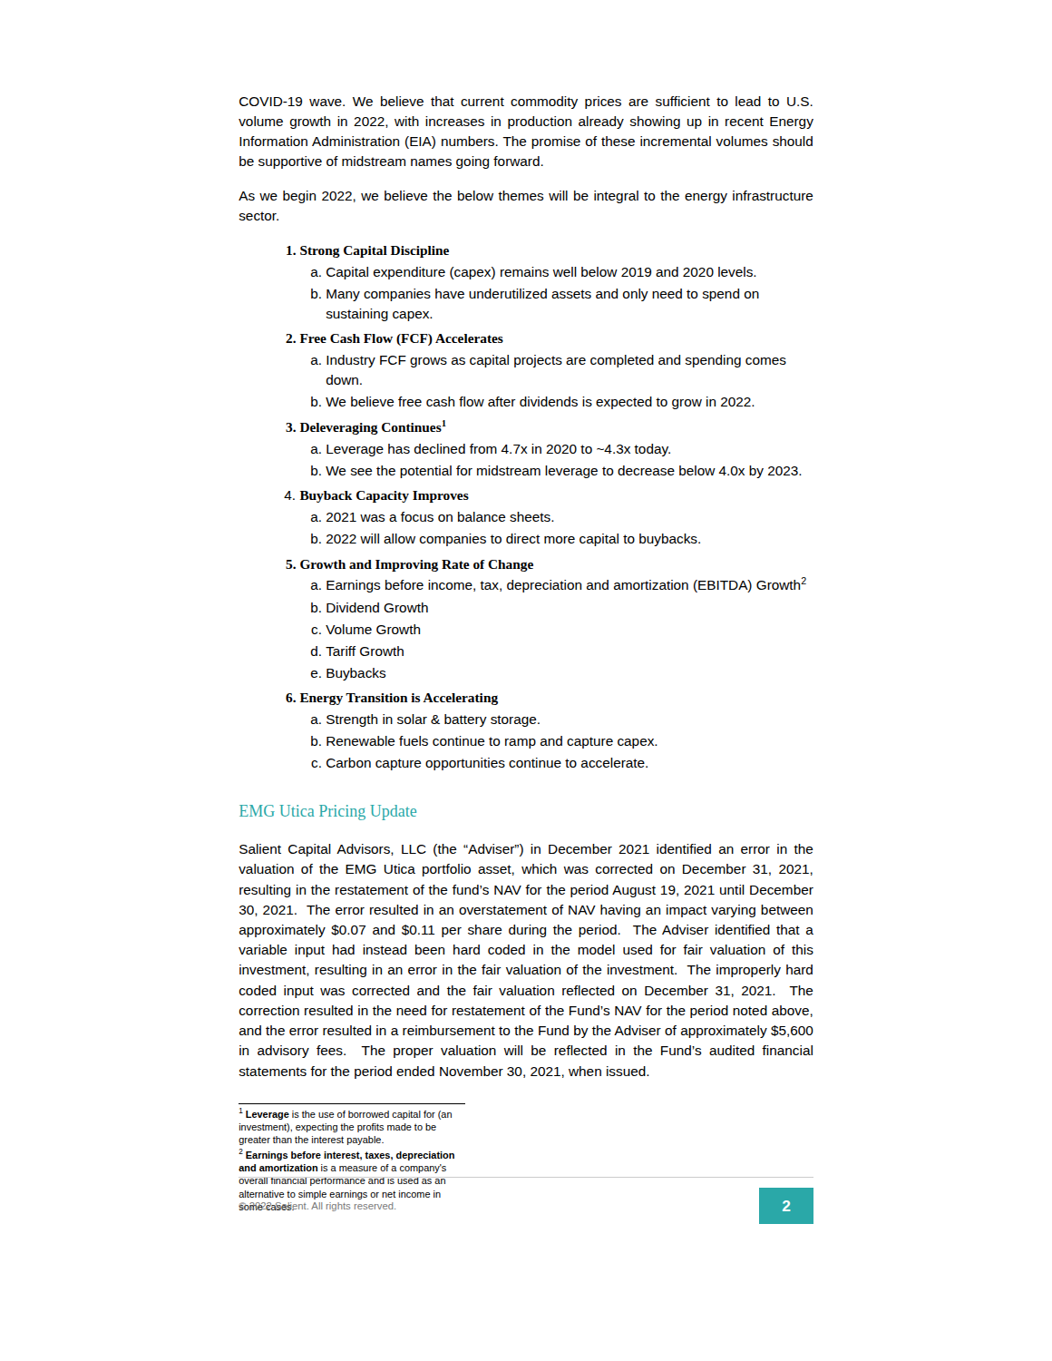COVID-19 wave. We believe that current commodity prices are sufficient to lead to U.S. volume growth in 2022, with increases in production already showing up in recent Energy Information Administration (EIA) numbers. The promise of these incremental volumes should be supportive of midstream names going forward.
As we begin 2022, we believe the below themes will be integral to the energy infrastructure sector.
Strong Capital Discipline
Capital expenditure (capex) remains well below 2019 and 2020 levels.
Many companies have underutilized assets and only need to spend on sustaining capex.
Free Cash Flow (FCF) Accelerates
Industry FCF grows as capital projects are completed and spending comes down.
We believe free cash flow after dividends is expected to grow in 2022.
Deleveraging Continues1
Leverage has declined from 4.7x in 2020 to ~4.3x today.
We see the potential for midstream leverage to decrease below 4.0x by 2023.
Buyback Capacity Improves
2021 was a focus on balance sheets.
2022 will allow companies to direct more capital to buybacks.
Growth and Improving Rate of Change
Earnings before income, tax, depreciation and amortization (EBITDA) Growth2
Dividend Growth
Volume Growth
Tariff Growth
Buybacks
Energy Transition is Accelerating
Strength in solar & battery storage.
Renewable fuels continue to ramp and capture capex.
Carbon capture opportunities continue to accelerate.
EMG Utica Pricing Update
Salient Capital Advisors, LLC (the “Adviser”) in December 2021 identified an error in the valuation of the EMG Utica portfolio asset, which was corrected on December 31, 2021, resulting in the restatement of the fund’s NAV for the period August 19, 2021 until December 30, 2021. The error resulted in an overstatement of NAV having an impact varying between approximately $0.07 and $0.11 per share during the period. The Adviser identified that a variable input had instead been hard coded in the model used for fair valuation of this investment, resulting in an error in the fair valuation of the investment. The improperly hard coded input was corrected and the fair valuation reflected on December 31, 2021. The correction resulted in the need for restatement of the Fund’s NAV for the period noted above, and the error resulted in a reimbursement to the Fund by the Adviser of approximately $5,600 in advisory fees. The proper valuation will be reflected in the Fund’s audited financial statements for the period ended November 30, 2021, when issued.
1 Leverage is the use of borrowed capital for (an investment), expecting the profits made to be greater than the interest payable.
2 Earnings before interest, taxes, depreciation and amortization is a measure of a company's overall financial performance and is used as an alternative to simple earnings or net income in some cases.
© 2022 Salient. All rights reserved.
2